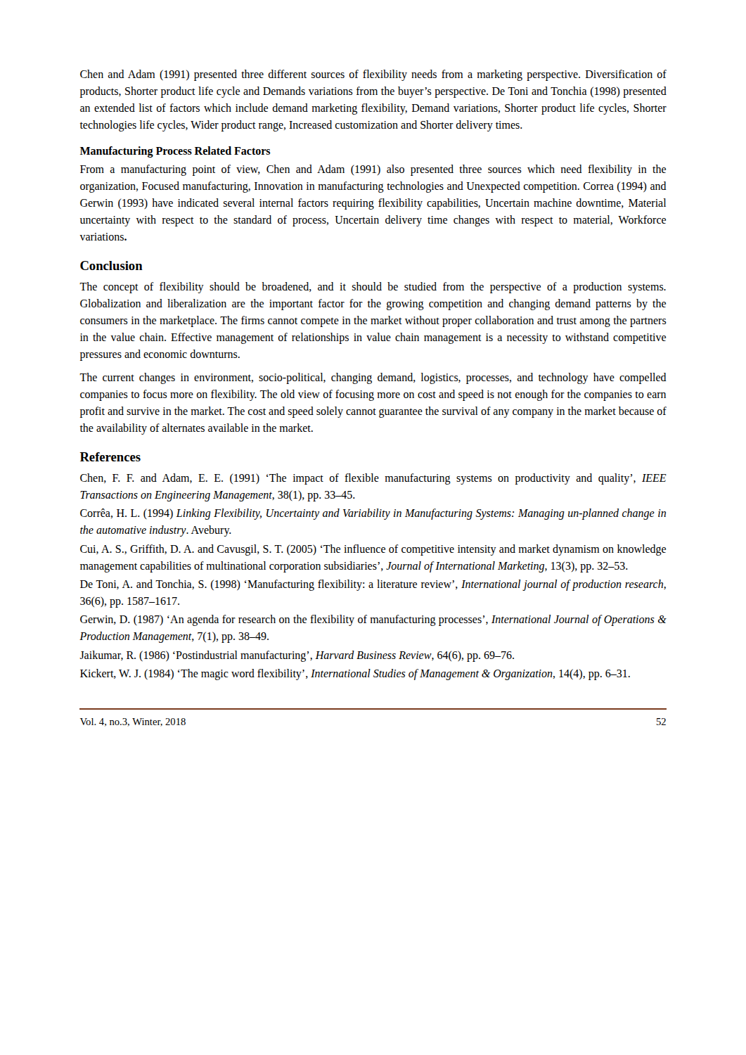Chen and Adam (1991) presented three different sources of flexibility needs from a marketing perspective. Diversification of products, Shorter product life cycle and Demands variations from the buyer’s perspective. De Toni and Tonchia (1998) presented an extended list of factors which include demand marketing flexibility, Demand variations, Shorter product life cycles, Shorter technologies life cycles, Wider product range, Increased customization and Shorter delivery times.
Manufacturing Process Related Factors
From a manufacturing point of view, Chen and Adam (1991) also presented three sources which need flexibility in the organization, Focused manufacturing, Innovation in manufacturing technologies and Unexpected competition. Correa (1994) and Gerwin (1993) have indicated several internal factors requiring flexibility capabilities, Uncertain machine downtime, Material uncertainty with respect to the standard of process, Uncertain delivery time changes with respect to material, Workforce variations.
Conclusion
The concept of flexibility should be broadened, and it should be studied from the perspective of a production systems. Globalization and liberalization are the important factor for the growing competition and changing demand patterns by the consumers in the marketplace. The firms cannot compete in the market without proper collaboration and trust among the partners in the value chain. Effective management of relationships in value chain management is a necessity to withstand competitive pressures and economic downturns.
The current changes in environment, socio-political, changing demand, logistics, processes, and technology have compelled companies to focus more on flexibility. The old view of focusing more on cost and speed is not enough for the companies to earn profit and survive in the market. The cost and speed solely cannot guarantee the survival of any company in the market because of the availability of alternates available in the market.
References
Chen, F. F. and Adam, E. E. (1991) ‘The impact of flexible manufacturing systems on productivity and quality’, IEEE Transactions on Engineering Management, 38(1), pp. 33–45.
Corrêa, H. L. (1994) Linking Flexibility, Uncertainty and Variability in Manufacturing Systems: Managing un-planned change in the automative industry. Avebury.
Cui, A. S., Griffith, D. A. and Cavusgil, S. T. (2005) ‘The influence of competitive intensity and market dynamism on knowledge management capabilities of multinational corporation subsidiaries’, Journal of International Marketing, 13(3), pp. 32–53.
De Toni, A. and Tonchia, S. (1998) ‘Manufacturing flexibility: a literature review’, International journal of production research, 36(6), pp. 1587–1617.
Gerwin, D. (1987) ‘An agenda for research on the flexibility of manufacturing processes’, International Journal of Operations & Production Management, 7(1), pp. 38–49.
Jaikumar, R. (1986) ‘Postindustrial manufacturing’, Harvard Business Review, 64(6), pp. 69–76.
Kickert, W. J. (1984) ‘The magic word flexibility’, International Studies of Management & Organization, 14(4), pp. 6–31.
Vol. 4, no.3, Winter, 2018 52